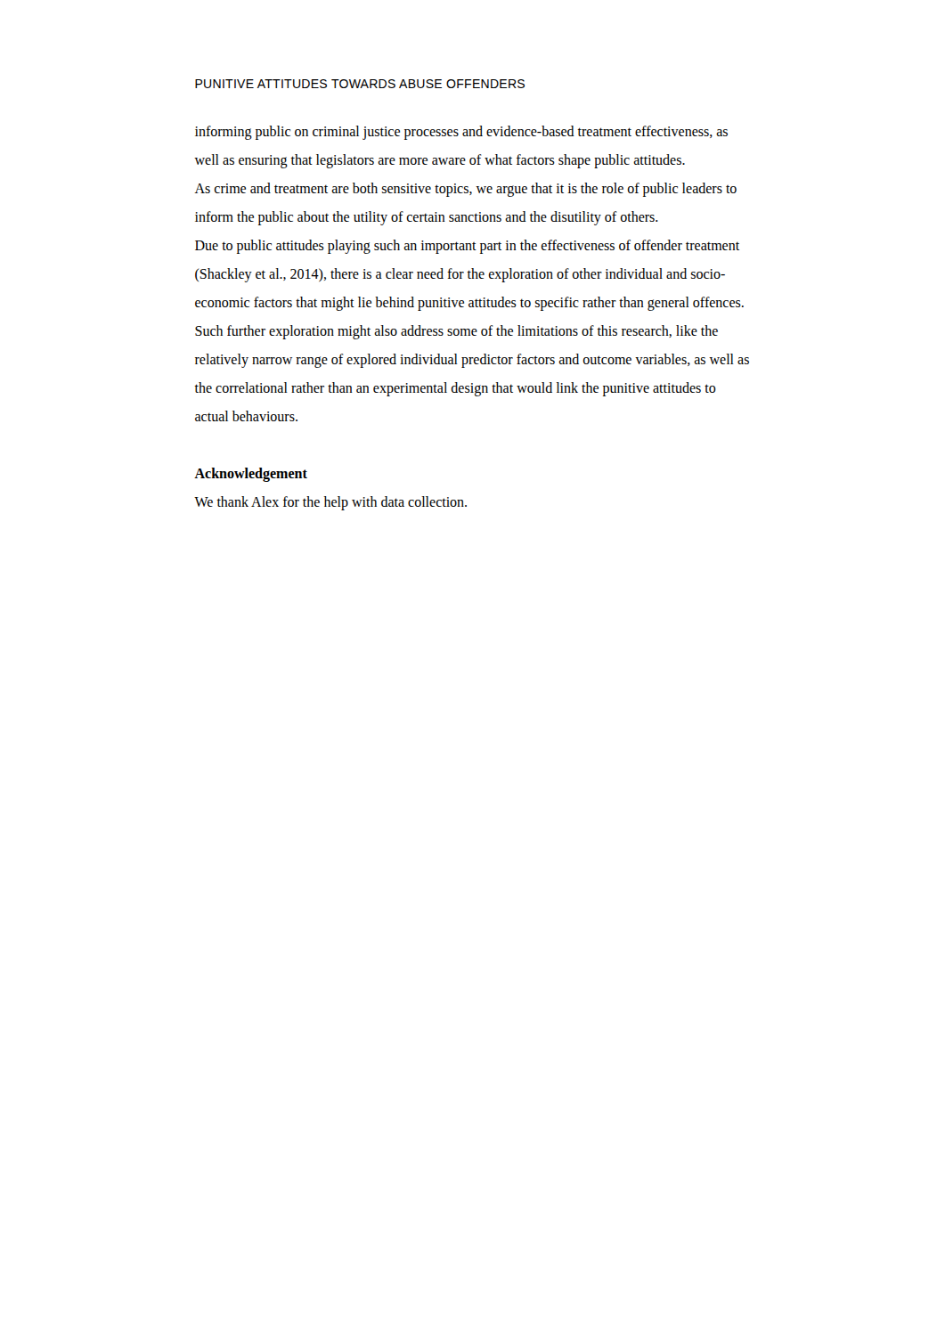Punitive attitudes towards abuse offenders
informing public on criminal justice processes and evidence-based treatment effectiveness, as well as ensuring that legislators are more aware of what factors shape public attitudes.
As crime and treatment are both sensitive topics, we argue that it is the role of public leaders to inform the public about the utility of certain sanctions and the disutility of others.
Due to public attitudes playing such an important part in the effectiveness of offender treatment (Shackley et al., 2014), there is a clear need for the exploration of other individual and socio-economic factors that might lie behind punitive attitudes to specific rather than general offences. Such further exploration might also address some of the limitations of this research, like the relatively narrow range of explored individual predictor factors and outcome variables, as well as the correlational rather than an experimental design that would link the punitive attitudes to actual behaviours.
Acknowledgement
We thank Alex for the help with data collection.